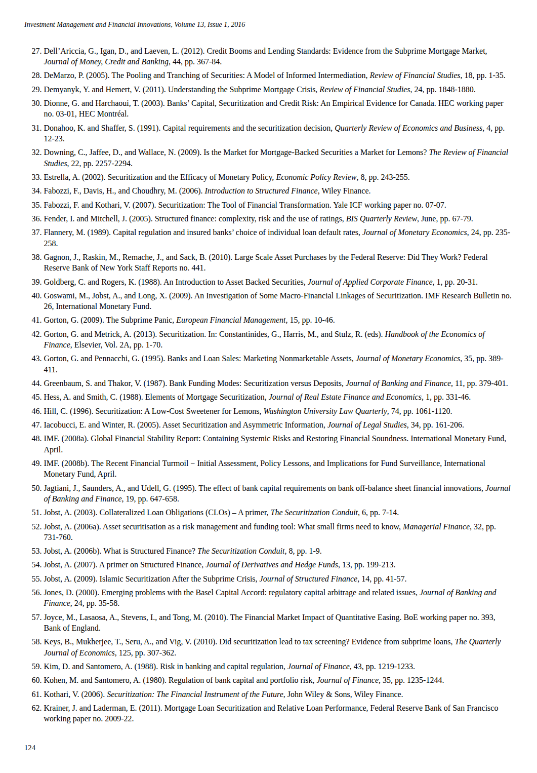Investment Management and Financial Innovations, Volume 13, Issue 1, 2016
Dell’Ariccia, G., Igan, D., and Laeven, L. (2012). Credit Booms and Lending Standards: Evidence from the Subprime Mortgage Market, Journal of Money, Credit and Banking, 44, pp. 367-84.
DeMarzo, P. (2005). The Pooling and Tranching of Securities: A Model of Informed Intermediation, Review of Financial Studies, 18, pp. 1-35.
Demyanyk, Y. and Hemert, V. (2011). Understanding the Subprime Mortgage Crisis, Review of Financial Studies, 24, pp. 1848-1880.
Dionne, G. and Harchaoui, T. (2003). Banks’ Capital, Securitization and Credit Risk: An Empirical Evidence for Canada. HEC working paper no. 03-01, HEC Montréal.
Donahoo, K. and Shaffer, S. (1991). Capital requirements and the securitization decision, Quarterly Review of Economics and Business, 4, pp. 12-23.
Downing, C., Jaffee, D., and Wallace, N. (2009). Is the Market for Mortgage-Backed Securities a Market for Lemons? The Review of Financial Studies, 22, pp. 2257-2294.
Estrella, A. (2002). Securitization and the Efficacy of Monetary Policy, Economic Policy Review, 8, pp. 243-255.
Fabozzi, F., Davis, H., and Choudhry, M. (2006). Introduction to Structured Finance, Wiley Finance.
Fabozzi, F. and Kothari, V. (2007). Securitization: The Tool of Financial Transformation. Yale ICF working paper no. 07-07.
Fender, I. and Mitchell, J. (2005). Structured finance: complexity, risk and the use of ratings, BIS Quarterly Review, June, pp. 67-79.
Flannery, M. (1989). Capital regulation and insured banks’ choice of individual loan default rates, Journal of Monetary Economics, 24, pp. 235-258.
Gagnon, J., Raskin, M., Remache, J., and Sack, B. (2010). Large Scale Asset Purchases by the Federal Reserve: Did They Work? Federal Reserve Bank of New York Staff Reports no. 441.
Goldberg, C. and Rogers, K. (1988). An Introduction to Asset Backed Securities, Journal of Applied Corporate Finance, 1, pp. 20-31.
Goswami, M., Jobst, A., and Long, X. (2009). An Investigation of Some Macro-Financial Linkages of Securitization. IMF Research Bulletin no. 26, International Monetary Fund.
Gorton, G. (2009). The Subprime Panic, European Financial Management, 15, pp. 10-46.
Gorton, G. and Metrick, A. (2013). Securitization. In: Constantinides, G., Harris, M., and Stulz, R. (eds). Handbook of the Economics of Finance, Elsevier, Vol. 2A, pp. 1-70.
Gorton, G. and Pennacchi, G. (1995). Banks and Loan Sales: Marketing Nonmarketable Assets, Journal of Monetary Economics, 35, pp. 389-411.
Greenbaum, S. and Thakor, V. (1987). Bank Funding Modes: Securitization versus Deposits, Journal of Banking and Finance, 11, pp. 379-401.
Hess, A. and Smith, C. (1988). Elements of Mortgage Securitization, Journal of Real Estate Finance and Economics, 1, pp. 331-46.
Hill, C. (1996). Securitization: A Low-Cost Sweetener for Lemons, Washington University Law Quarterly, 74, pp. 1061-1120.
Iacobucci, E. and Winter, R. (2005). Asset Securitization and Asymmetric Information, Journal of Legal Studies, 34, pp. 161-206.
IMF. (2008a). Global Financial Stability Report: Containing Systemic Risks and Restoring Financial Soundness. International Monetary Fund, April.
IMF. (2008b). The Recent Financial Turmoil − Initial Assessment, Policy Lessons, and Implications for Fund Surveillance, International Monetary Fund, April.
Jagtiani, J., Saunders, A., and Udell, G. (1995). The effect of bank capital requirements on bank off-balance sheet financial innovations, Journal of Banking and Finance, 19, pp. 647-658.
Jobst, A. (2003). Collateralized Loan Obligations (CLOs) – A primer, The Securitization Conduit, 6, pp. 7-14.
Jobst, A. (2006a). Asset securitisation as a risk management and funding tool: What small firms need to know, Managerial Finance, 32, pp. 731-760.
Jobst, A. (2006b). What is Structured Finance? The Securitization Conduit, 8, pp. 1-9.
Jobst, A. (2007). A primer on Structured Finance, Journal of Derivatives and Hedge Funds, 13, pp. 199-213.
Jobst, A. (2009). Islamic Securitization After the Subprime Crisis, Journal of Structured Finance, 14, pp. 41-57.
Jones, D. (2000). Emerging problems with the Basel Capital Accord: regulatory capital arbitrage and related issues, Journal of Banking and Finance, 24, pp. 35-58.
Joyce, M., Lasaosa, A., Stevens, I., and Tong, M. (2010). The Financial Market Impact of Quantitative Easing. BoE working paper no. 393, Bank of England.
Keys, B., Mukherjee, T., Seru, A., and Vig, V. (2010). Did securitization lead to tax screening? Evidence from subprime loans, The Quarterly Journal of Economics, 125, pp. 307-362.
Kim, D. and Santomero, A. (1988). Risk in banking and capital regulation, Journal of Finance, 43, pp. 1219-1233.
Kohen, M. and Santomero, A. (1980). Regulation of bank capital and portfolio risk, Journal of Finance, 35, pp. 1235-1244.
Kothari, V. (2006). Securitization: The Financial Instrument of the Future, John Wiley & Sons, Wiley Finance.
Krainer, J. and Laderman, E. (2011). Mortgage Loan Securitization and Relative Loan Performance, Federal Reserve Bank of San Francisco working paper no. 2009-22.
124